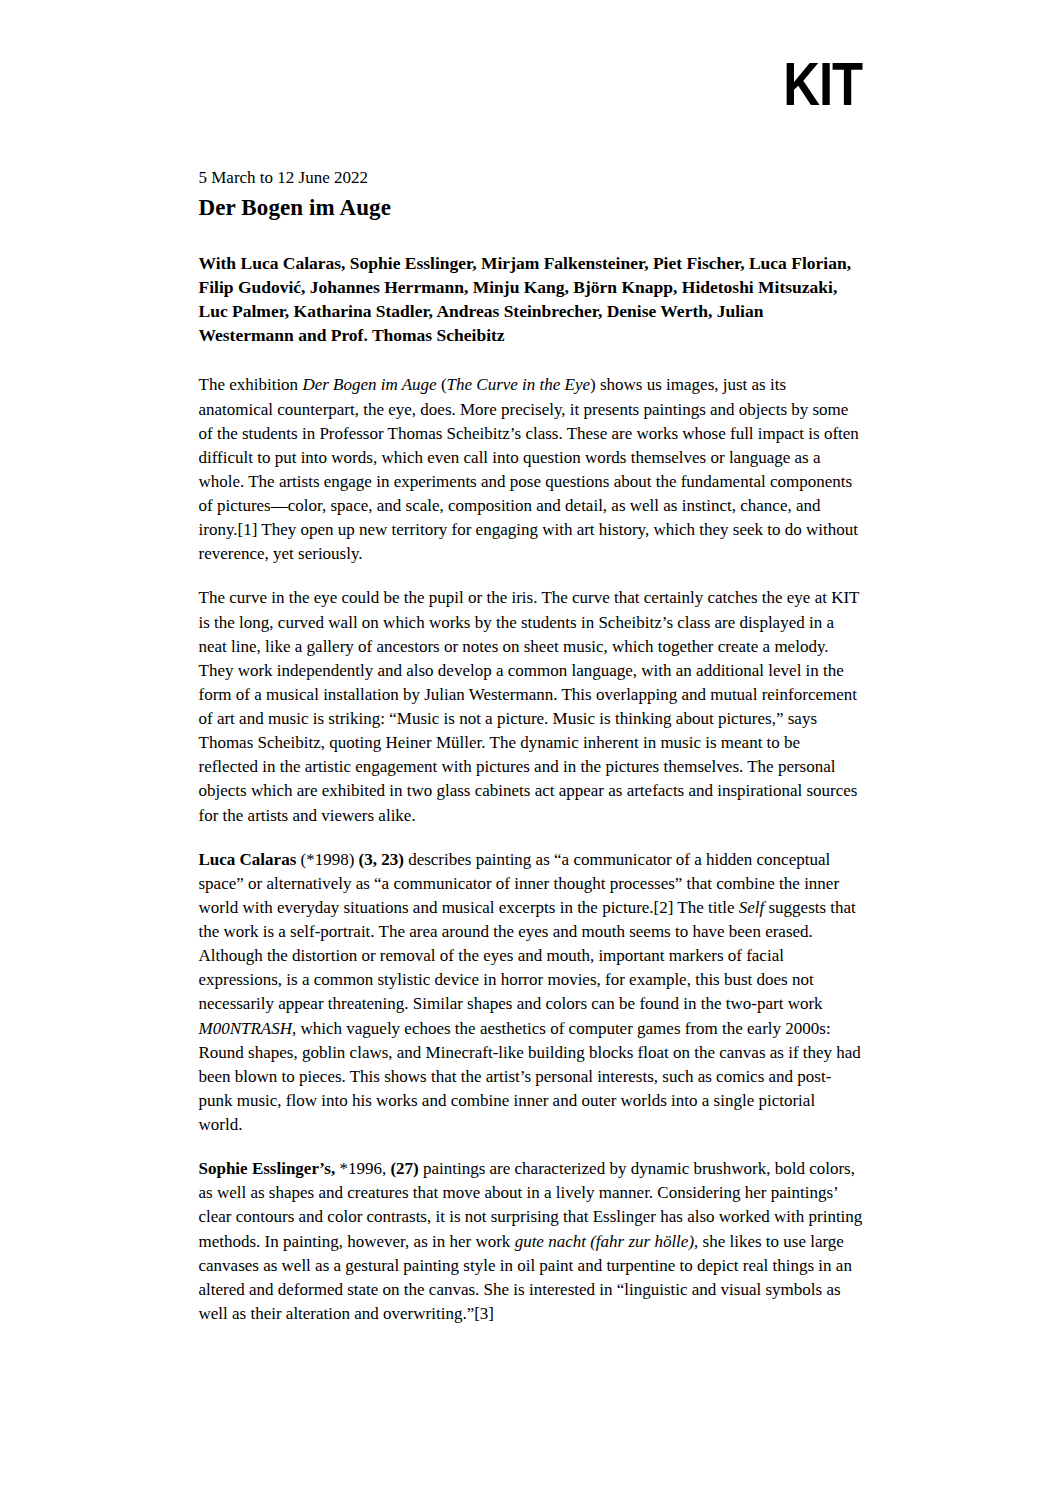KIT
5 March to 12 June 2022
Der Bogen im Auge
With Luca Calaras, Sophie Esslinger, Mirjam Falkensteiner, Piet Fischer, Luca Florian, Filip Gudović, Johannes Herrmann, Minju Kang, Björn Knapp, Hidetoshi Mitsuzaki, Luc Palmer, Katharina Stadler, Andreas Steinbrecher, Denise Werth, Julian Westermann and Prof. Thomas Scheibitz
The exhibition Der Bogen im Auge (The Curve in the Eye) shows us images, just as its anatomical counterpart, the eye, does. More precisely, it presents paintings and objects by some of the students in Professor Thomas Scheibitz’s class. These are works whose full impact is often difficult to put into words, which even call into question words themselves or language as a whole. The artists engage in experiments and pose questions about the fundamental components of pictures—color, space, and scale, composition and detail, as well as instinct, chance, and irony.[1] They open up new territory for engaging with art history, which they seek to do without reverence, yet seriously.
The curve in the eye could be the pupil or the iris. The curve that certainly catches the eye at KIT is the long, curved wall on which works by the students in Scheibitz’s class are displayed in a neat line, like a gallery of ancestors or notes on sheet music, which together create a melody. They work independently and also develop a common language, with an additional level in the form of a musical installation by Julian Westermann. This overlapping and mutual reinforcement of art and music is striking: “Music is not a picture. Music is thinking about pictures,” says Thomas Scheibitz, quoting Heiner Müller. The dynamic inherent in music is meant to be reflected in the artistic engagement with pictures and in the pictures themselves. The personal objects which are exhibited in two glass cabinets act appear as artefacts and inspirational sources for the artists and viewers alike.
Luca Calaras (*1998) (3, 23) describes painting as “a communicator of a hidden conceptual space” or alternatively as “a communicator of inner thought processes” that combine the inner world with everyday situations and musical excerpts in the picture.[2] The title Self suggests that the work is a self-portrait. The area around the eyes and mouth seems to have been erased. Although the distortion or removal of the eyes and mouth, important markers of facial expressions, is a common stylistic device in horror movies, for example, this bust does not necessarily appear threatening. Similar shapes and colors can be found in the two-part work M00NTRASH, which vaguely echoes the aesthetics of computer games from the early 2000s: Round shapes, goblin claws, and Minecraft-like building blocks float on the canvas as if they had been blown to pieces. This shows that the artist’s personal interests, such as comics and post-punk music, flow into his works and combine inner and outer worlds into a single pictorial world.
Sophie Esslinger’s, *1996, (27) paintings are characterized by dynamic brushwork, bold colors, as well as shapes and creatures that move about in a lively manner. Considering her paintings’ clear contours and color contrasts, it is not surprising that Esslinger has also worked with printing methods. In painting, however, as in her work gute nacht (fahr zur hölle), she likes to use large canvases as well as a gestural painting style in oil paint and turpentine to depict real things in an altered and deformed state on the canvas. She is interested in “linguistic and visual symbols as well as their alteration and overwriting.”[3]